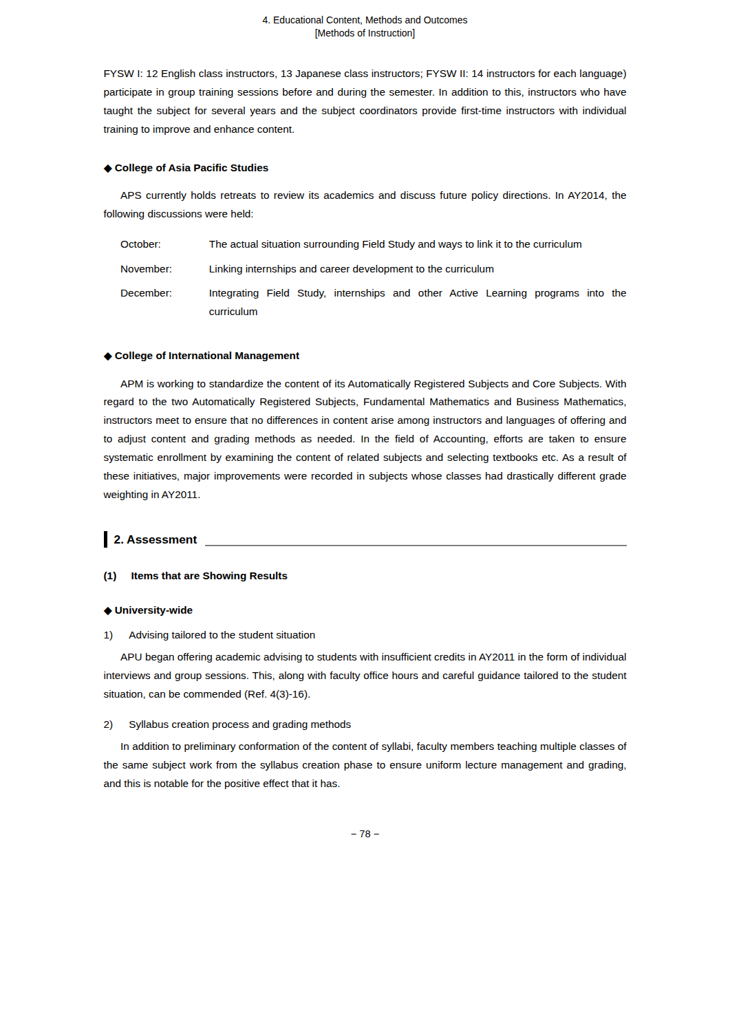4. Educational Content, Methods and Outcomes [Methods of Instruction]
FYSW I: 12 English class instructors, 13 Japanese class instructors; FYSW II: 14 instructors for each language) participate in group training sessions before and during the semester. In addition to this, instructors who have taught the subject for several years and the subject coordinators provide first-time instructors with individual training to improve and enhance content.
College of Asia Pacific Studies
APS currently holds retreats to review its academics and discuss future policy directions. In AY2014, the following discussions were held:
| October: | The actual situation surrounding Field Study and ways to link it to the curriculum |
| November: | Linking internships and career development to the curriculum |
| December: | Integrating Field Study, internships and other Active Learning programs into the curriculum |
College of International Management
APM is working to standardize the content of its Automatically Registered Subjects and Core Subjects. With regard to the two Automatically Registered Subjects, Fundamental Mathematics and Business Mathematics, instructors meet to ensure that no differences in content arise among instructors and languages of offering and to adjust content and grading methods as needed. In the field of Accounting, efforts are taken to ensure systematic enrollment by examining the content of related subjects and selecting textbooks etc. As a result of these initiatives, major improvements were recorded in subjects whose classes had drastically different grade weighting in AY2011.
2. Assessment
(1) Items that are Showing Results
University-wide
1) Advising tailored to the student situation
APU began offering academic advising to students with insufficient credits in AY2011 in the form of individual interviews and group sessions. This, along with faculty office hours and careful guidance tailored to the student situation, can be commended (Ref. 4(3)-16).
2) Syllabus creation process and grading methods
In addition to preliminary conformation of the content of syllabi, faculty members teaching multiple classes of the same subject work from the syllabus creation phase to ensure uniform lecture management and grading, and this is notable for the positive effect that it has.
− 78 −